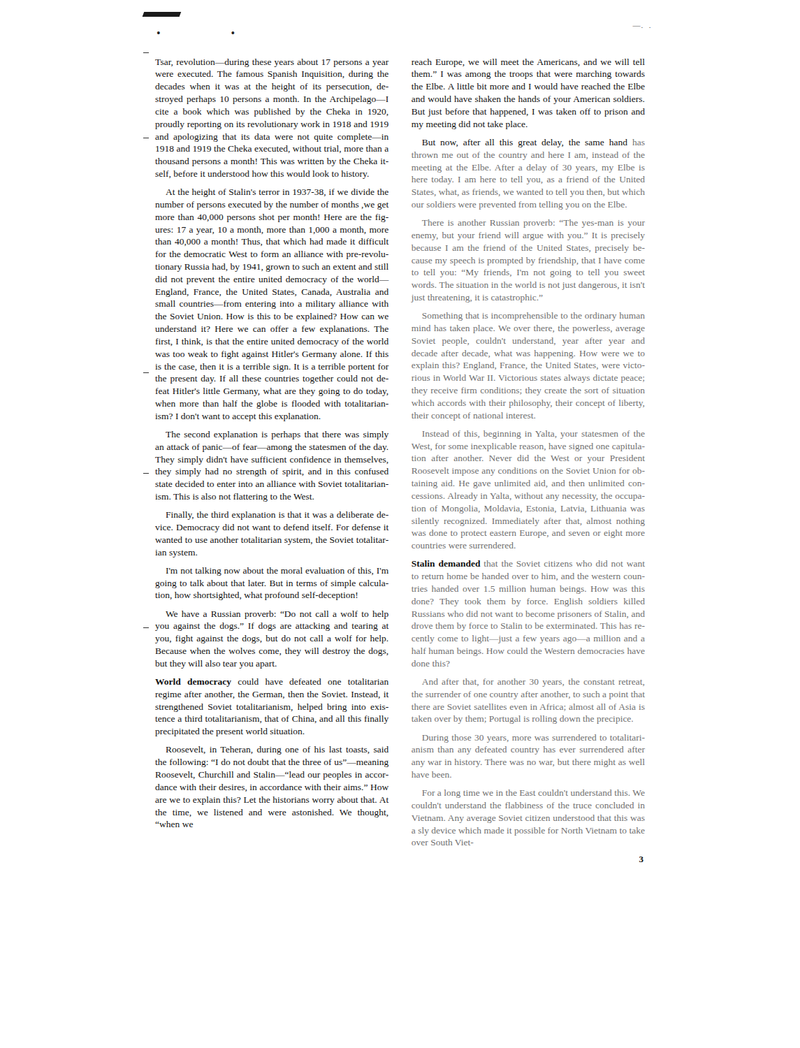—. .
••
Tsar, revolution—during these years about 17 persons a year were executed. The famous Spanish Inquisition, during the decades when it was at the height of its persecution, destroyed perhaps 10 persons a month. In the Archipelago—I cite a book which was published by the Cheka in 1920, proudly reporting on its revolutionary work in 1918 and 1919 and apologizing that its data were not quite complete—in 1918 and 1919 the Cheka executed, without trial, more than a thousand persons a month! This was written by the Cheka itself, before it understood how this would look to history.
At the height of Stalin's terror in 1937-38, if we divide the number of persons executed by the number of months ,we get more than 40,000 persons shot per month! Here are the figures: 17 a year, 10 a month, more than 1,000 a month, more than 40,000 a month! Thus, that which had made it difficult for the democratic West to form an alliance with pre-revolutionary Russia had, by 1941, grown to such an extent and still did not prevent the entire united democracy of the world—England, France, the United States, Canada, Australia and small countries—from entering into a military alliance with the Soviet Union. How is this to be explained? How can we understand it? Here we can offer a few explanations. The first, I think, is that the entire united democracy of the world was too weak to fight against Hitler's Germany alone. If this is the case, then it is a terrible sign. It is a terrible portent for the present day. If all these countries together could not defeat Hitler's little Germany, what are they going to do today, when more than half the globe is flooded with totalitarianism? I don't want to accept this explanation.
The second explanation is perhaps that there was simply an attack of panic—of fear—among the statesmen of the day. They simply didn't have sufficient confidence in themselves, they simply had no strength of spirit, and in this confused state decided to enter into an alliance with Soviet totalitarianism. This is also not flattering to the West.
Finally, the third explanation is that it was a deliberate device. Democracy did not want to defend itself. For defense it wanted to use another totalitarian system, the Soviet totalitarian system.
I'm not talking now about the moral evaluation of this, I'm going to talk about that later. But in terms of simple calculation, how shortsighted, what profound self-deception!
We have a Russian proverb: “Do not call a wolf to help you against the dogs.” If dogs are attacking and tearing at you, fight against the dogs, but do not call a wolf for help. Because when the wolves come, they will destroy the dogs, but they will also tear you apart.
World democracy could have defeated one totalitarian regime after another, the German, then the Soviet. Instead, it strengthened Soviet totalitarianism, helped bring into existence a third totalitarianism, that of China, and all this finally precipitated the present world situation.
Roosevelt, in Teheran, during one of his last toasts, said the following: “I do not doubt that the three of us”—meaning Roosevelt, Churchill and Stalin—“lead our peoples in accordance with their desires, in accordance with their aims.” How are we to explain this? Let the historians worry about that. At the time, we listened and were astonished. We thought, “when we
reach Europe, we will meet the Americans, and we will tell them.” I was among the troops that were marching towards the Elbe. A little bit more and I would have reached the Elbe and would have shaken the hands of your American soldiers. But just before that happened, I was taken off to prison and my meeting did not take place.
But now, after all this great delay, the same hand has thrown me out of the country and here I am, instead of the meeting at the Elbe. After a delay of 30 years, my Elbe is here today. I am here to tell you, as a friend of the United States, what, as friends, we wanted to tell you then, but which our soldiers were prevented from telling you on the Elbe.
There is another Russian proverb: “The yes-man is your enemy, but your friend will argue with you.” It is precisely because I am the friend of the United States, precisely because my speech is prompted by friendship, that I have come to tell you: “My friends, I'm not going to tell you sweet words. The situation in the world is not just dangerous, it isn't just threatening, it is catastrophic.”
Something that is incomprehensible to the ordinary human mind has taken place. We over there, the powerless, average Soviet people, couldn't understand, year after year and decade after decade, what was happening. How were we to explain this? England, France, the United States, were victorious in World War II. Victorious states always dictate peace; they receive firm conditions; they create the sort of situation which accords with their philosophy, their concept of liberty, their concept of national interest.
Instead of this, beginning in Yalta, your statesmen of the West, for some inexplicable reason, have signed one capitulation after another. Never did the West or your President Roosevelt impose any conditions on the Soviet Union for obtaining aid. He gave unlimited aid, and then unlimited concessions. Already in Yalta, without any necessity, the occupation of Mongolia, Moldavia, Estonia, Latvia, Lithuania was silently recognized. Immediately after that, almost nothing was done to protect eastern Europe, and seven or eight more countries were surrendered.
Stalin demanded that the Soviet citizens who did not want to return home be handed over to him, and the western countries handed over 1.5 million human beings. How was this done? They took them by force. English soldiers killed Russians who did not want to become prisoners of Stalin, and drove them by force to Stalin to be exterminated. This has recently come to light—just a few years ago—a million and a half human beings. How could the Western democracies have done this?
And after that, for another 30 years, the constant retreat, the surrender of one country after another, to such a point that there are Soviet satellites even in Africa; almost all of Asia is taken over by them; Portugal is rolling down the precipice.
During those 30 years, more was surrendered to totalitarianism than any defeated country has ever surrendered after any war in history. There was no war, but there might as well have been.
For a long time we in the East couldn't understand this. We couldn't understand the flabbiness of the truce concluded in Vietnam. Any average Soviet citizen understood that this was a sly device which made it possible for North Vietnam to take over South Viet-
3